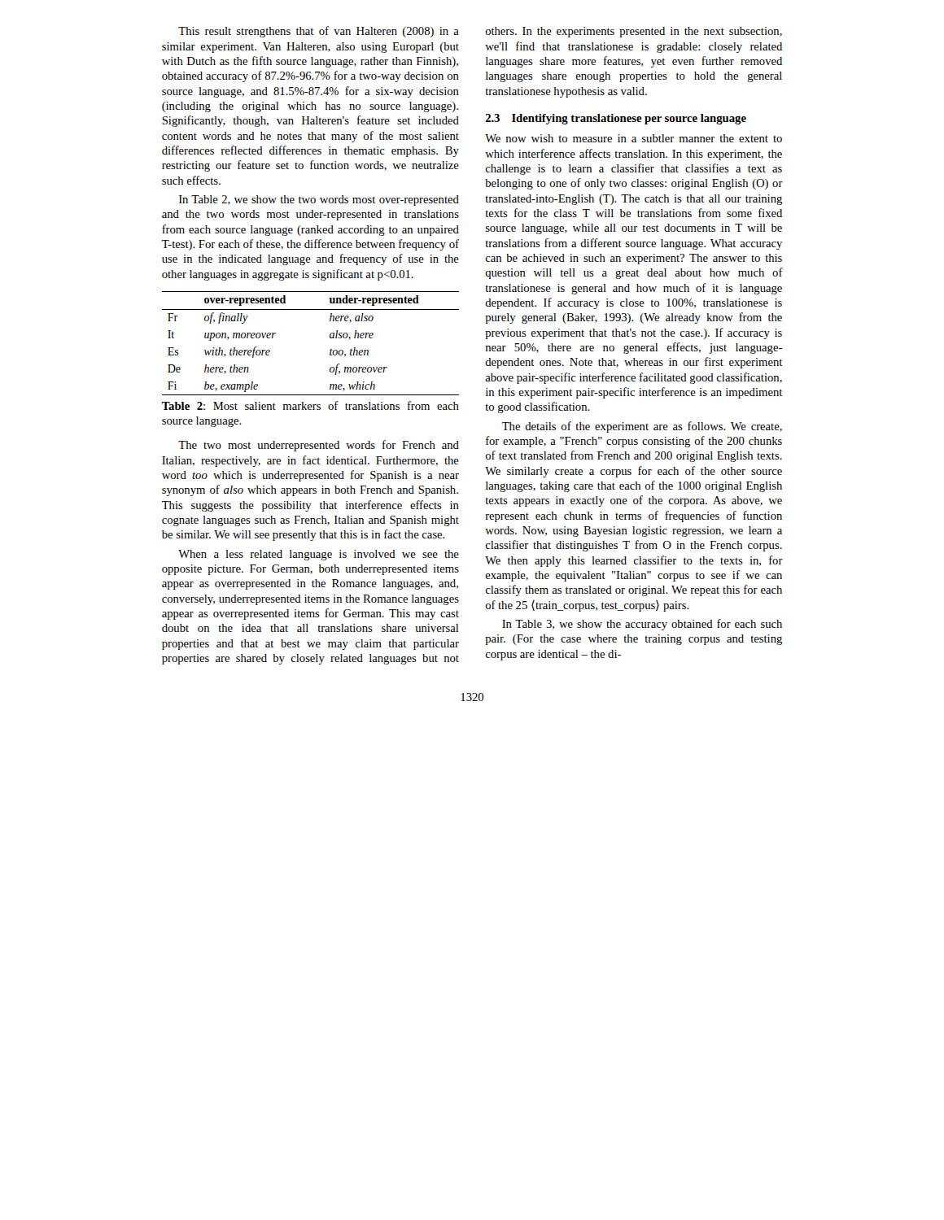This result strengthens that of van Halteren (2008) in a similar experiment. Van Halteren, also using Europarl (but with Dutch as the fifth source language, rather than Finnish), obtained accuracy of 87.2%-96.7% for a two-way decision on source language, and 81.5%-87.4% for a six-way decision (including the original which has no source language). Significantly, though, van Halteren's feature set included content words and he notes that many of the most salient differences reflected differences in thematic emphasis. By restricting our feature set to function words, we neutralize such effects.
In Table 2, we show the two words most over-represented and the two words most under-represented in translations from each source language (ranked according to an unpaired T-test). For each of these, the difference between frequency of use in the indicated language and frequency of use in the other languages in aggregate is significant at p<0.01.
| | over-represented | under-represented |
| --- | --- | --- |
| Fr | of, finally | here, also |
| It | upon, moreover | also, here |
| Es | with, therefore | too, then |
| De | here, then | of, moreover |
| Fi | be, example | me, which |
Table 2: Most salient markers of translations from each source language.
The two most underrepresented words for French and Italian, respectively, are in fact identical. Furthermore, the word too which is underrepresented for Spanish is a near synonym of also which appears in both French and Spanish. This suggests the possibility that interference effects in cognate languages such as French, Italian and Spanish might be similar. We will see presently that this is in fact the case.
When a less related language is involved we see the opposite picture. For German, both underrepresented items appear as overrepresented in the Romance languages, and, conversely, underrepresented items in the Romance languages appear as overrepresented items for German. This may cast doubt on the idea that all translations share universal properties and that at best we may claim that particular properties are shared by closely related languages but not others. In the experiments presented in the next subsection, we'll find that translationese is gradable: closely related languages share more features, yet even further removed languages share enough properties to hold the general translationese hypothesis as valid.
2.3 Identifying translationese per source language
We now wish to measure in a subtler manner the extent to which interference affects translation. In this experiment, the challenge is to learn a classifier that classifies a text as belonging to one of only two classes: original English (O) or translated-into-English (T). The catch is that all our training texts for the class T will be translations from some fixed source language, while all our test documents in T will be translations from a different source language. What accuracy can be achieved in such an experiment? The answer to this question will tell us a great deal about how much of translationese is general and how much of it is language dependent. If accuracy is close to 100%, translationese is purely general (Baker, 1993). (We already know from the previous experiment that that's not the case.). If accuracy is near 50%, there are no general effects, just language-dependent ones. Note that, whereas in our first experiment above pair-specific interference facilitated good classification, in this experiment pair-specific interference is an impediment to good classification.
The details of the experiment are as follows. We create, for example, a "French" corpus consisting of the 200 chunks of text translated from French and 200 original English texts. We similarly create a corpus for each of the other source languages, taking care that each of the 1000 original English texts appears in exactly one of the corpora. As above, we represent each chunk in terms of frequencies of function words. Now, using Bayesian logistic regression, we learn a classifier that distinguishes T from O in the French corpus. We then apply this learned classifier to the texts in, for example, the equivalent "Italian" corpus to see if we can classify them as translated or original. We repeat this for each of the 25 ⟨train_corpus, test_corpus⟩ pairs.
In Table 3, we show the accuracy obtained for each such pair. (For the case where the training corpus and testing corpus are identical – the di-
1320